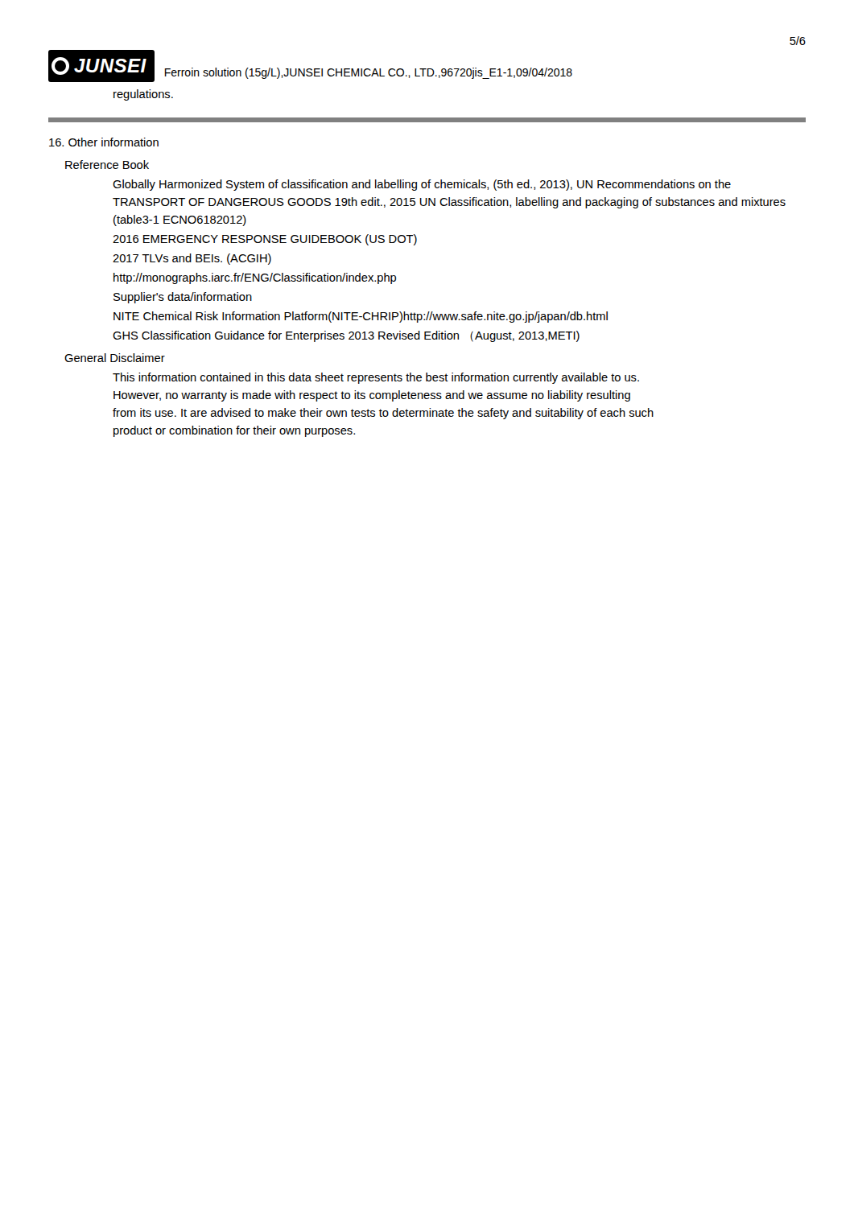5/6
JUNSEI
Ferroin solution (15g/L),JUNSEI CHEMICAL CO., LTD.,96720jis_E1-1,09/04/2018
regulations.
16. Other information
Reference Book
Globally Harmonized System of classification and labelling of chemicals, (5th ed., 2013), UN Recommendations on the TRANSPORT OF DANGEROUS GOODS 19th edit., 2015 UN Classification, labelling and packaging of substances and mixtures (table3-1 ECNO6182012)
2016 EMERGENCY RESPONSE GUIDEBOOK (US DOT)
2017 TLVs and BEIs. (ACGIH)
http://monographs.iarc.fr/ENG/Classification/index.php
Supplier's data/information
NITE Chemical Risk Information Platform(NITE-CHRIP)http://www.safe.nite.go.jp/japan/db.html
GHS Classification Guidance for Enterprises 2013 Revised Edition （August, 2013,METI)
General Disclaimer
This information contained in this data sheet represents the best information currently available to us. However, no warranty is made with respect to its completeness and we assume no liability resulting from its use. It are advised to make their own tests to determinate the safety and suitability of each such product or combination for their own purposes.